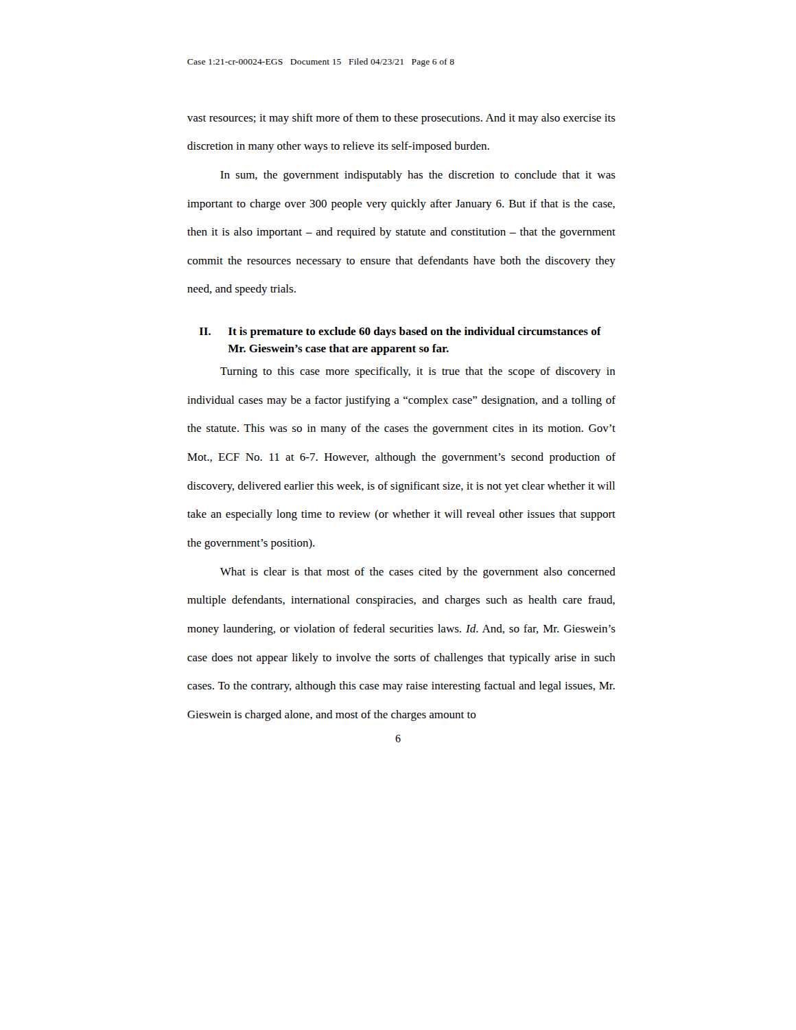Case 1:21-cr-00024-EGS Document 15 Filed 04/23/21 Page 6 of 8
vast resources; it may shift more of them to these prosecutions. And it may also exercise its discretion in many other ways to relieve its self-imposed burden.
In sum, the government indisputably has the discretion to conclude that it was important to charge over 300 people very quickly after January 6. But if that is the case, then it is also important – and required by statute and constitution – that the government commit the resources necessary to ensure that defendants have both the discovery they need, and speedy trials.
II.
It is premature to exclude 60 days based on the individual circumstances of Mr. Gieswein’s case that are apparent so far.
Turning to this case more specifically, it is true that the scope of discovery in individual cases may be a factor justifying a “complex case” designation, and a tolling of the statute. This was so in many of the cases the government cites in its motion. Gov’t Mot., ECF No. 11 at 6-7. However, although the government’s second production of discovery, delivered earlier this week, is of significant size, it is not yet clear whether it will take an especially long time to review (or whether it will reveal other issues that support the government’s position).
What is clear is that most of the cases cited by the government also concerned multiple defendants, international conspiracies, and charges such as health care fraud, money laundering, or violation of federal securities laws. Id. And, so far, Mr. Gieswein’s case does not appear likely to involve the sorts of challenges that typically arise in such cases. To the contrary, although this case may raise interesting factual and legal issues, Mr. Gieswein is charged alone, and most of the charges amount to
6